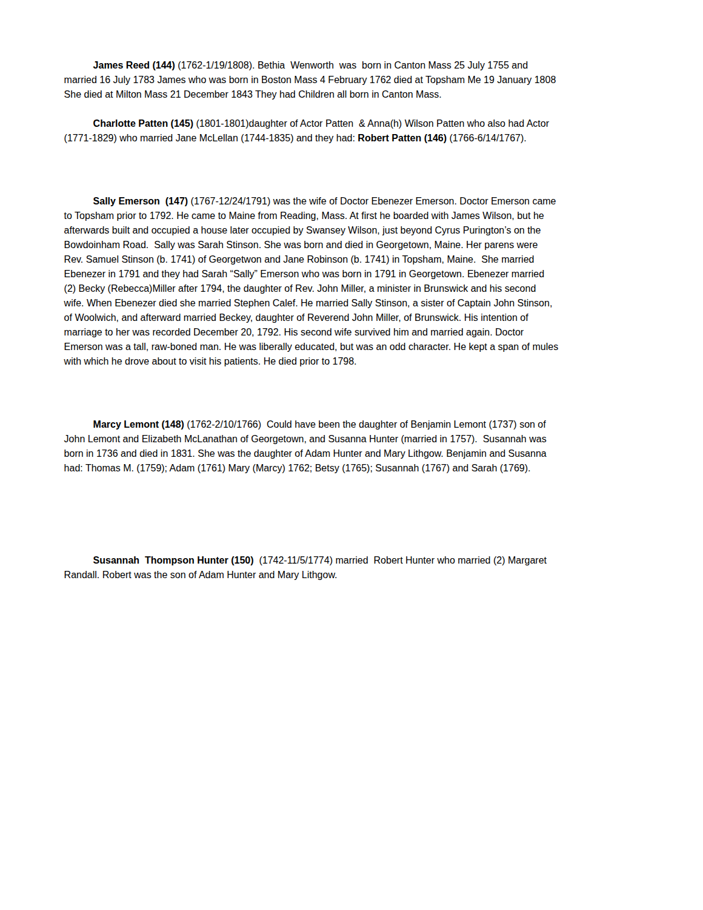James Reed (144) (1762-1/19/1808). Bethia Wenworth was born in Canton Mass 25 July 1755 and married 16 July 1783 James who was born in Boston Mass 4 February 1762 died at Topsham Me 19 January 1808 She died at Milton Mass 21 December 1843 They had Children all born in Canton Mass.
Charlotte Patten (145) (1801-1801)daughter of Actor Patten & Anna(h) Wilson Patten who also had Actor (1771-1829) who married Jane McLellan (1744-1835) and they had: Robert Patten (146) (1766-6/14/1767).
Sally Emerson (147) (1767-12/24/1791) was the wife of Doctor Ebenezer Emerson. Doctor Emerson came to Topsham prior to 1792. He came to Maine from Reading, Mass. At first he boarded with James Wilson, but he afterwards built and occupied a house later occupied by Swansey Wilson, just beyond Cyrus Purington’s on the Bowdoinham Road. Sally was Sarah Stinson. She was born and died in Georgetown, Maine. Her parens were Rev. Samuel Stinson (b. 1741) of Georgetwon and Jane Robinson (b. 1741) in Topsham, Maine. She married Ebenezer in 1791 and they had Sarah “Sally” Emerson who was born in 1791 in Georgetown. Ebenezer married (2) Becky (Rebecca)Miller after 1794, the daughter of Rev. John Miller, a minister in Brunswick and his second wife. When Ebenezer died she married Stephen Calef. He married Sally Stinson, a sister of Captain John Stinson, of Woolwich, and afterward married Beckey, daughter of Reverend John Miller, of Brunswick. His intention of marriage to her was recorded December 20, 1792. His second wife survived him and married again. Doctor Emerson was a tall, raw-boned man. He was liberally educated, but was an odd character. He kept a span of mules with which he drove about to visit his patients. He died prior to 1798.
Marcy Lemont (148) (1762-2/10/1766) Could have been the daughter of Benjamin Lemont (1737) son of John Lemont and Elizabeth McLanathan of Georgetown, and Susanna Hunter (married in 1757). Susannah was born in 1736 and died in 1831. She was the daughter of Adam Hunter and Mary Lithgow. Benjamin and Susanna had: Thomas M. (1759); Adam (1761) Mary (Marcy) 1762; Betsy (1765); Susannah (1767) and Sarah (1769).
Susannah Thompson Hunter (150) (1742-11/5/1774) married Robert Hunter who married (2) Margaret Randall. Robert was the son of Adam Hunter and Mary Lithgow.